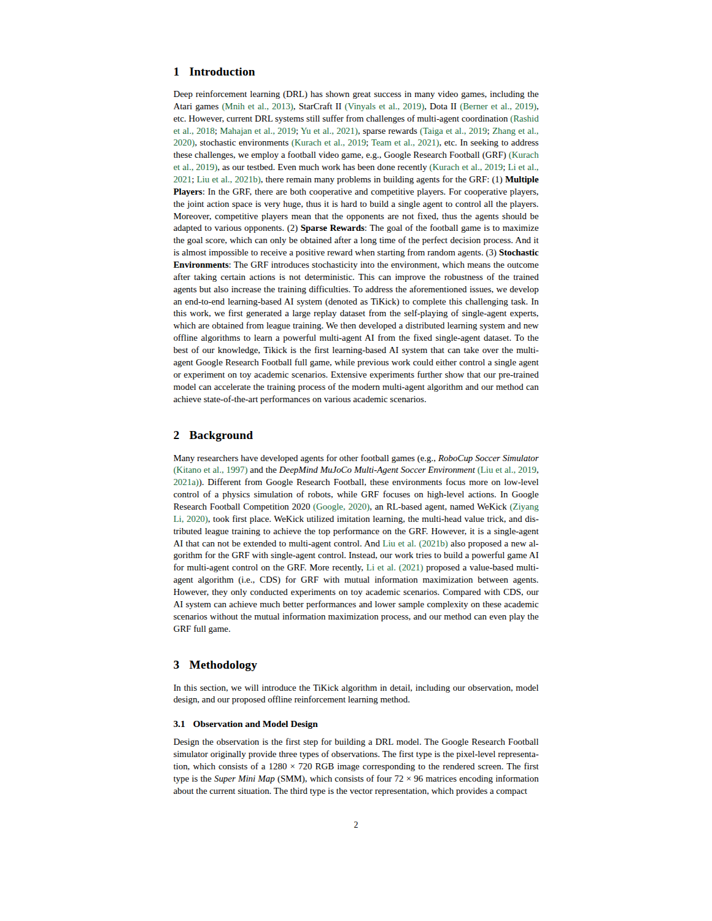1 Introduction
Deep reinforcement learning (DRL) has shown great success in many video games, including the Atari games (Mnih et al., 2013), StarCraft II (Vinyals et al., 2019), Dota II (Berner et al., 2019), etc. However, current DRL systems still suffer from challenges of multi-agent coordination (Rashid et al., 2018; Mahajan et al., 2019; Yu et al., 2021), sparse rewards (Taiga et al., 2019; Zhang et al., 2020), stochastic environments (Kurach et al., 2019; Team et al., 2021), etc. In seeking to address these challenges, we employ a football video game, e.g., Google Research Football (GRF) (Kurach et al., 2019), as our testbed. Even much work has been done recently (Kurach et al., 2019; Li et al., 2021; Liu et al., 2021b), there remain many problems in building agents for the GRF: (1) Multiple Players: In the GRF, there are both cooperative and competitive players. For cooperative players, the joint action space is very huge, thus it is hard to build a single agent to control all the players. Moreover, competitive players mean that the opponents are not fixed, thus the agents should be adapted to various opponents. (2) Sparse Rewards: The goal of the football game is to maximize the goal score, which can only be obtained after a long time of the perfect decision process. And it is almost impossible to receive a positive reward when starting from random agents. (3) Stochastic Environments: The GRF introduces stochasticity into the environment, which means the outcome after taking certain actions is not deterministic. This can improve the robustness of the trained agents but also increase the training difficulties. To address the aforementioned issues, we develop an end-to-end learning-based AI system (denoted as TiKick) to complete this challenging task. In this work, we first generated a large replay dataset from the self-playing of single-agent experts, which are obtained from league training. We then developed a distributed learning system and new offline algorithms to learn a powerful multi-agent AI from the fixed single-agent dataset. To the best of our knowledge, Tikick is the first learning-based AI system that can take over the multi-agent Google Research Football full game, while previous work could either control a single agent or experiment on toy academic scenarios. Extensive experiments further show that our pre-trained model can accelerate the training process of the modern multi-agent algorithm and our method can achieve state-of-the-art performances on various academic scenarios.
2 Background
Many researchers have developed agents for other football games (e.g., RoboCup Soccer Simulator (Kitano et al., 1997) and the DeepMind MuJoCo Multi-Agent Soccer Environment (Liu et al., 2019, 2021a)). Different from Google Research Football, these environments focus more on low-level control of a physics simulation of robots, while GRF focuses on high-level actions. In Google Research Football Competition 2020 (Google, 2020), an RL-based agent, named WeKick (Ziyang Li, 2020), took first place. WeKick utilized imitation learning, the multi-head value trick, and distributed league training to achieve the top performance on the GRF. However, it is a single-agent AI that can not be extended to multi-agent control. And Liu et al. (2021b) also proposed a new algorithm for the GRF with single-agent control. Instead, our work tries to build a powerful game AI for multi-agent control on the GRF. More recently, Li et al. (2021) proposed a value-based multi-agent algorithm (i.e., CDS) for GRF with mutual information maximization between agents. However, they only conducted experiments on toy academic scenarios. Compared with CDS, our AI system can achieve much better performances and lower sample complexity on these academic scenarios without the mutual information maximization process, and our method can even play the GRF full game.
3 Methodology
In this section, we will introduce the TiKick algorithm in detail, including our observation, model design, and our proposed offline reinforcement learning method.
3.1 Observation and Model Design
Design the observation is the first step for building a DRL model. The Google Research Football simulator originally provide three types of observations. The first type is the pixel-level representation, which consists of a 1280 × 720 RGB image corresponding to the rendered screen. The first type is the Super Mini Map (SMM), which consists of four 72 × 96 matrices encoding information about the current situation. The third type is the vector representation, which provides a compact
2